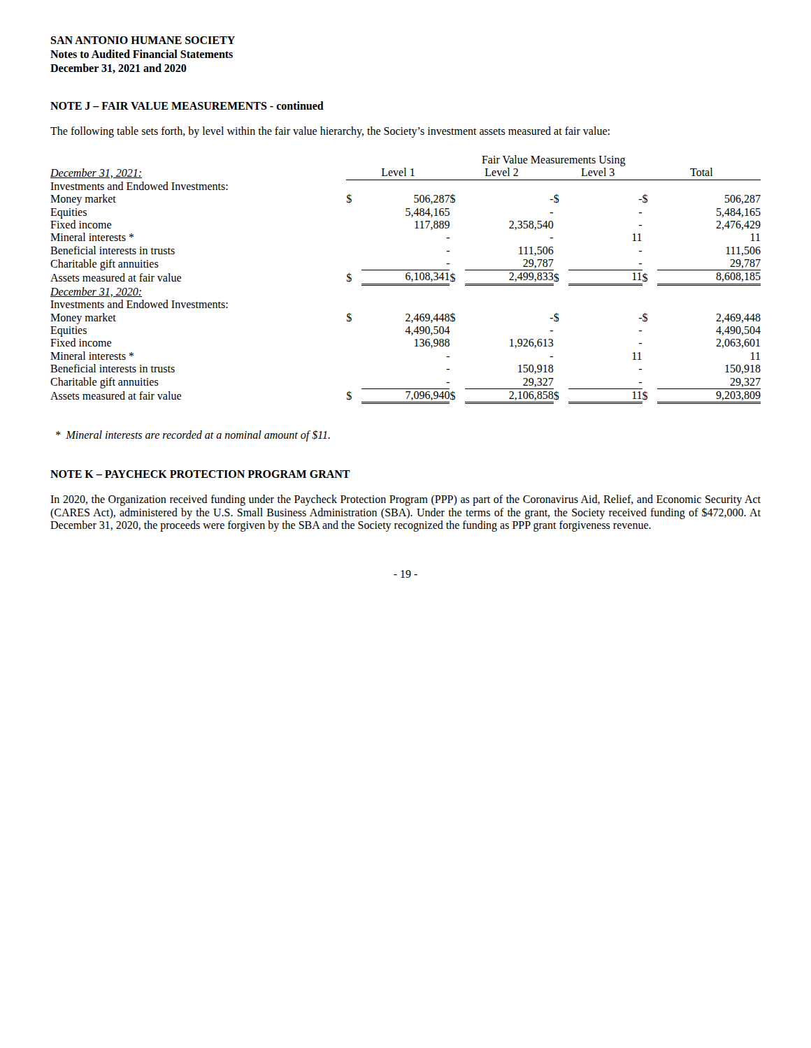SAN ANTONIO HUMANE SOCIETY
Notes to Audited Financial Statements
December 31, 2021 and 2020
NOTE J – FAIR VALUE MEASUREMENTS - continued
The following table sets forth, by level within the fair value hierarchy, the Society’s investment assets measured at fair value:
| | Fair Value Measurements Using |
| December 31, 2021: | Level 1 | Level 2 | Level 3 | Total |
| Investments and Endowed Investments: | |
| Money market | $ | 506,287 | $ | - | $ | - | $ | 506,287 |
| Equities | | 5,484,165 | | - | | - | | 5,484,165 |
| Fixed income | | 117,889 | | 2,358,540 | | - | | 2,476,429 |
| Mineral interests * | | - | | - | | 11 | | 11 |
| Beneficial interests in trusts | | - | | 111,506 | | - | | 111,506 |
| Charitable gift annuities | | - | | 29,787 | | - | | 29,787 |
| Assets measured at fair value | $ | 6,108,341 | $ | 2,499,833 | $ | 11 | $ | 8,608,185 |
| December 31, 2020: | |
| Investments and Endowed Investments: | |
| Money market | $ | 2,469,448 | $ | - | $ | - | $ | 2,469,448 |
| Equities | | 4,490,504 | | - | | - | | 4,490,504 |
| Fixed income | | 136,988 | | 1,926,613 | | - | | 2,063,601 |
| Mineral interests * | | - | | - | | 11 | | 11 |
| Beneficial interests in trusts | | - | | 150,918 | | - | | 150,918 |
| Charitable gift annuities | | - | | 29,327 | | - | | 29,327 |
| Assets measured at fair value | $ | 7,096,940 | $ | 2,106,858 | $ | 11 | $ | 9,203,809 |
* Mineral interests are recorded at a nominal amount of $11.
NOTE K – PAYCHECK PROTECTION PROGRAM GRANT
In 2020, the Organization received funding under the Paycheck Protection Program (PPP) as part of the Coronavirus Aid, Relief, and Economic Security Act (CARES Act), administered by the U.S. Small Business Administration (SBA). Under the terms of the grant, the Society received funding of $472,000. At December 31, 2020, the proceeds were forgiven by the SBA and the Society recognized the funding as PPP grant forgiveness revenue.
- 19 -